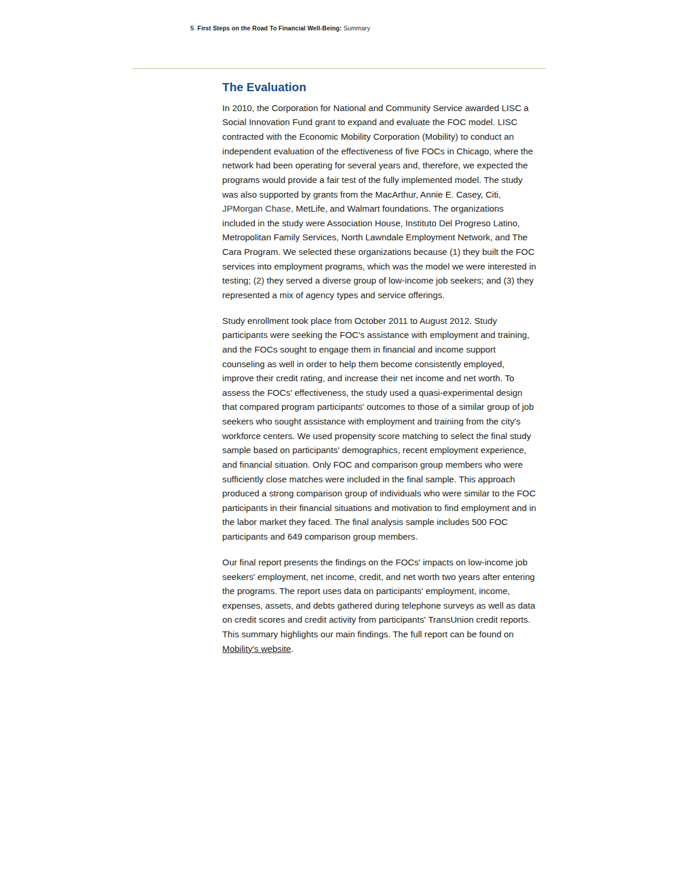5 First Steps on the Road To Financial Well-Being: Summary
The Evaluation
In 2010, the Corporation for National and Community Service awarded LISC a Social Innovation Fund grant to expand and evaluate the FOC model. LISC contracted with the Economic Mobility Corporation (Mobility) to conduct an independent evaluation of the effectiveness of five FOCs in Chicago, where the network had been operating for several years and, therefore, we expected the programs would provide a fair test of the fully implemented model. The study was also supported by grants from the MacArthur, Annie E. Casey, Citi, JPMorgan Chase, MetLife, and Walmart foundations. The organizations included in the study were Association House, Instituto Del Progreso Latino, Metropolitan Family Services, North Lawndale Employment Network, and The Cara Program. We selected these organizations because (1) they built the FOC services into employment programs, which was the model we were interested in testing; (2) they served a diverse group of low-income job seekers; and (3) they represented a mix of agency types and service offerings.
Study enrollment took place from October 2011 to August 2012. Study participants were seeking the FOC's assistance with employment and training, and the FOCs sought to engage them in financial and income support counseling as well in order to help them become consistently employed, improve their credit rating, and increase their net income and net worth. To assess the FOCs' effectiveness, the study used a quasi-experimental design that compared program participants' outcomes to those of a similar group of job seekers who sought assistance with employment and training from the city's workforce centers. We used propensity score matching to select the final study sample based on participants' demographics, recent employment experience, and financial situation. Only FOC and comparison group members who were sufficiently close matches were included in the final sample. This approach produced a strong comparison group of individuals who were similar to the FOC participants in their financial situations and motivation to find employment and in the labor market they faced. The final analysis sample includes 500 FOC participants and 649 comparison group members.
Our final report presents the findings on the FOCs' impacts on low-income job seekers' employment, net income, credit, and net worth two years after entering the programs. The report uses data on participants' employment, income, expenses, assets, and debts gathered during telephone surveys as well as data on credit scores and credit activity from participants' TransUnion credit reports. This summary highlights our main findings. The full report can be found on Mobility's website.